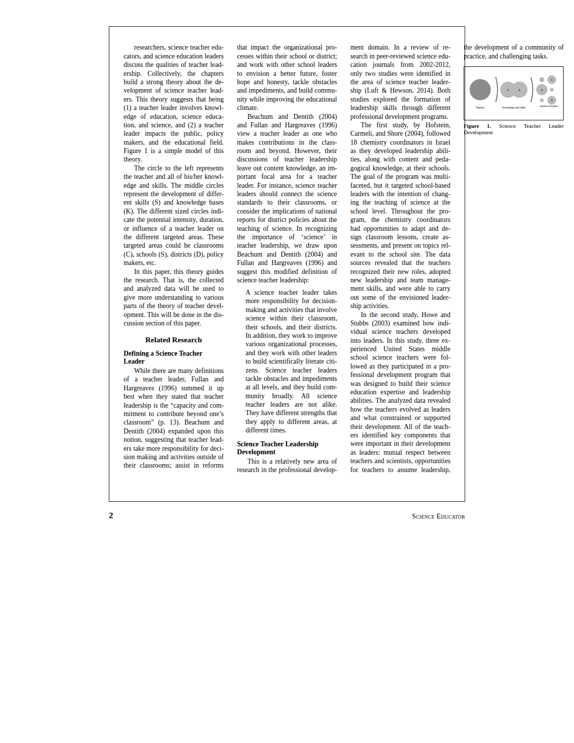researchers, science teacher educators, and science education leaders discuss the qualities of teacher leadership. Collectively, the chapters build a strong theory about the development of science teacher leaders. This theory suggests that being (1) a teacher leader involves knowledge of education, science education, and science, and (2) a teacher leader impacts the public, policy makers, and the educational field. Figure 1 is a simple model of this theory.
The circle to the left represents the teacher and all of his/her knowledge and skills. The middle circles represent the development of different skills (S) and knowledge bases (K). The different sized circles indicate the potential intensity, duration, or influence of a teacher leader on the different targeted areas. These targeted areas could be classrooms (C), schools (S), districts (D), policy makers, etc.
In this paper, this theory guides the research. That is, the collected and analyzed data will be used to give more understanding to various parts of the theory of teacher development. This will be done in the discussion section of this paper.
Related Research
Defining a Science Teacher Leader
While there are many definitions of a teacher leader, Fullan and Hargreaves (1996) summed it up best when they stated that teacher leadership is the “capacity and commitment to contribute beyond one’s classroom” (p. 13). Beachum and Dentith (2004) expanded upon this notion, suggesting that teacher leaders take more responsibility for decision making and activities outside of their classrooms; assist in reforms that impact the organizational processes within their school or district; and work with other school leaders to envision a better future, foster hope and honesty, tackle obstacles and impediments, and build community while improving the educational climate.
Beachum and Dentith (2004) and Fullan and Hargreaves (1996) view a teacher leader as one who makes contributions in the classroom and beyond. However, their discussions of teacher leadership leave out content knowledge, an important focal area for a teacher leader. For instance, science teacher leaders should connect the science standards to their classrooms, or consider the implications of national reports for district policies about the teaching of science. In recognizing the importance of ‘science’ in teacher leadership, we draw upon Beachum and Dentith (2004) and Fullan and Hargreaves (1996) and suggest this modified definition of science teacher leadership:
A science teacher leader takes more responsibility for decision-making and activities that involve science within their classroom, their schools, and their districts. In addition, they work to improve various organizational processes, and they work with other leaders to build scientifically literate citizens. Science teacher leaders tackle obstacles and impediments at all levels, and they build community broadly. All science teacher leaders are not alike. They have different strengths that they apply to different areas, at different times.
Science Teacher Leadership Development
This is a relatively new area of research in the professional development domain. In a review of research in peer-reviewed science education journals from 2002-2012, only two studies were identified in the area of science teacher leadership (Luft & Hewson, 2014). Both studies explored the formation of leadership skills through different professional development programs.
The first study, by Hofstein, Carmeli, and Shore (2004), followed 18 chemistry coordinators in Israel as they developed leadership abilities, along with content and pedagogical knowledge, at their schools. The goal of the program was multi-faceted, but it targeted school-based leaders with the intention of changing the teaching of science at the school level. Throughout the program, the chemistry coordinators had opportunities to adapt and design classroom lessons, create assessments, and present on topics relevant to the school site. The data sources revealed that the teachers recognized their new roles, adopted new leadership and team management skills, and were able to carry out some of the envisioned leadership activities.
In the second study, Howe and Stubbs (2003) examined how individual science teachers developed into leaders. In this study, three experienced United States middle school science teachers were followed as they participated in a professional development program that was designed to build their science education expertise and leadership abilities. The analyzed data revealed how the teachers evolved as leaders and what constrained or supported their development. All of the teachers identified key components that were important in their development as leaders: mutual respect between teachers and scientists, opportunities for teachers to assume leadership, the development of a community of practice, and challenging tasks.
K S C D S Teacher Knowledge and skills Levels of impact
Figure 1. Science Teacher Leader Development
2
Science Educator